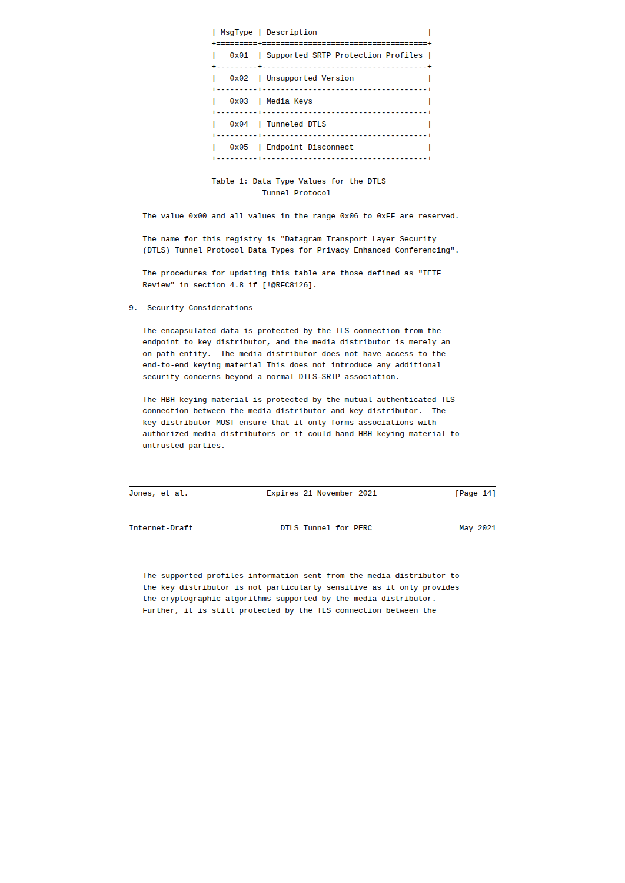| MsgType | Description                        |
                  +=========+====================================+
                  |   0x01  | Supported SRTP Protection Profiles |
                  +---------+------------------------------------+
                  |   0x02  | Unsupported Version                |
                  +---------+------------------------------------+
                  |   0x03  | Media Keys                         |
                  +---------+------------------------------------+
                  |   0x04  | Tunneled DTLS                      |
                  +---------+------------------------------------+
                  |   0x05  | Endpoint Disconnect                |
                  +---------+------------------------------------+

                  Table 1: Data Type Values for the DTLS
                             Tunnel Protocol

   The value 0x00 and all values in the range 0x06 to 0xFF are reserved.

   The name for this registry is "Datagram Transport Layer Security
   (DTLS) Tunnel Protocol Data Types for Privacy Enhanced Conferencing".

   The procedures for updating this table are those defined as "IETF
   Review" in section 4.8 if [!@RFC8126].

9.  Security Considerations

   The encapsulated data is protected by the TLS connection from the
   endpoint to key distributor, and the media distributor is merely an
   on path entity.  The media distributor does not have access to the
   end-to-end keying material This does not introduce any additional
   security concerns beyond a normal DTLS-SRTP association.

   The HBH keying material is protected by the mutual authenticated TLS
   connection between the media distributor and key distributor.  The
   key distributor MUST ensure that it only forms associations with
   authorized media distributors or it could hand HBH keying material to
   untrusted parties.
Jones, et al. Expires 21 November 2021 [Page 14]
Internet-Draft DTLS Tunnel for PERC May 2021
   The supported profiles information sent from the media distributor to
   the key distributor is not particularly sensitive as it only provides
   the cryptographic algorithms supported by the media distributor.
   Further, it is still protected by the TLS connection between the